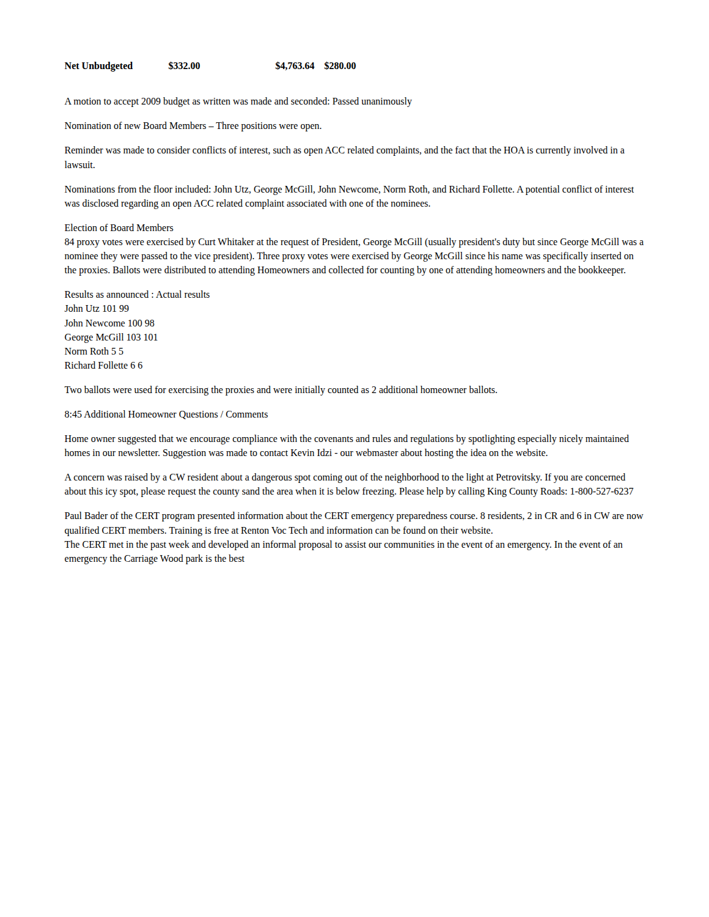Net Unbudgeted$332.00$4,763.64 $280.00
A motion to accept 2009 budget as written was made and seconded: Passed unanimously
Nomination of new Board Members – Three positions were open.
Reminder was made to consider conflicts of interest, such as open ACC related complaints, and the fact that the HOA is currently involved in a lawsuit.
Nominations from the floor included: John Utz, George McGill, John Newcome, Norm Roth, and Richard Follette. A potential conflict of interest was disclosed regarding an open ACC related complaint associated with one of the nominees.
Election of Board Members
84 proxy votes were exercised by Curt Whitaker at the request of President, George McGill (usually president's duty but since George McGill was a nominee they were passed to the vice president). Three proxy votes were exercised by George McGill since his name was specifically inserted on the proxies. Ballots were distributed to attending Homeowners and collected for counting by one of attending homeowners and the bookkeeper.
Results as announced : Actual results
John Utz 101 99
John Newcome 100 98
George McGill 103 101
Norm Roth 5 5
Richard Follette 6 6
Two ballots were used for exercising the proxies and were initially counted as 2 additional homeowner ballots.
8:45 Additional Homeowner Questions / Comments
Home owner suggested that we encourage compliance with the covenants and rules and regulations by spotlighting especially nicely maintained homes in our newsletter. Suggestion was made to contact Kevin Idzi - our webmaster about hosting the idea on the website.
A concern was raised by a CW resident about a dangerous spot coming out of the neighborhood to the light at Petrovitsky. If you are concerned about this icy spot, please request the county sand the area when it is below freezing. Please help by calling King County Roads: 1-800-527-6237
Paul Bader of the CERT program presented information about the CERT emergency preparedness course. 8 residents, 2 in CR and 6 in CW are now qualified CERT members. Training is free at Renton Voc Tech and information can be found on their website.
The CERT met in the past week and developed an informal proposal to assist our communities in the event of an emergency. In the event of an emergency the Carriage Wood park is the best